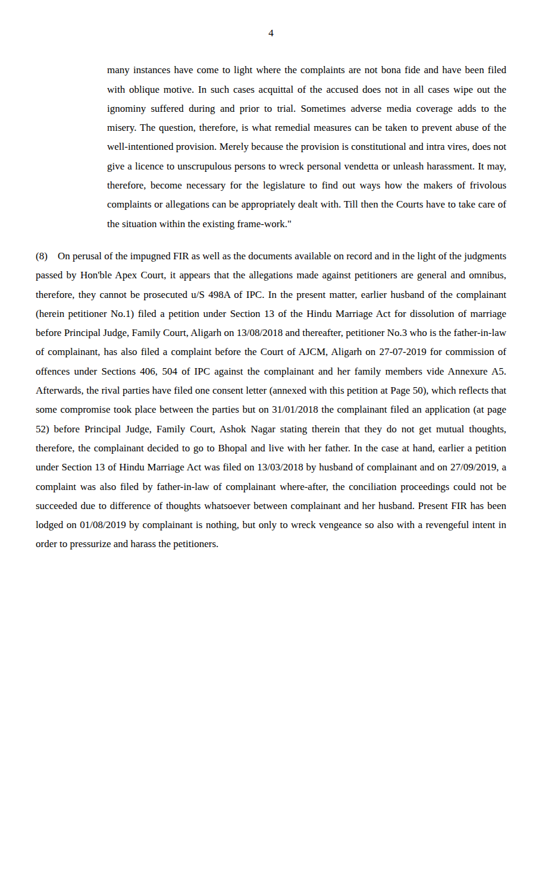4
many instances have come to light where the complaints are not bona fide and have been filed with oblique motive. In such cases acquittal of the accused does not in all cases wipe out the ignominy suffered during and prior to trial. Sometimes adverse media coverage adds to the misery. The question, therefore, is what remedial measures can be taken to prevent abuse of the well-intentioned provision. Merely because the provision is constitutional and intra vires, does not give a licence to unscrupulous persons to wreck personal vendetta or unleash harassment. It may, therefore, become necessary for the legislature to find out ways how the makers of frivolous complaints or allegations can be appropriately dealt with. Till then the Courts have to take care of the situation within the existing frame-work."
(8) On perusal of the impugned FIR as well as the documents available on record and in the light of the judgments passed by Hon'ble Apex Court, it appears that the allegations made against petitioners are general and omnibus, therefore, they cannot be prosecuted u/S 498A of IPC. In the present matter, earlier husband of the complainant (herein petitioner No.1) filed a petition under Section 13 of the Hindu Marriage Act for dissolution of marriage before Principal Judge, Family Court, Aligarh on 13/08/2018 and thereafter, petitioner No.3 who is the father-in-law of complainant, has also filed a complaint before the Court of AJCM, Aligarh on 27-07-2019 for commission of offences under Sections 406, 504 of IPC against the complainant and her family members vide Annexure A5. Afterwards, the rival parties have filed one consent letter (annexed with this petition at Page 50), which reflects that some compromise took place between the parties but on 31/01/2018 the complainant filed an application (at page 52) before Principal Judge, Family Court, Ashok Nagar stating therein that they do not get mutual thoughts, therefore, the complainant decided to go to Bhopal and live with her father. In the case at hand, earlier a petition under Section 13 of Hindu Marriage Act was filed on 13/03/2018 by husband of complainant and on 27/09/2019, a complaint was also filed by father-in-law of complainant where-after, the conciliation proceedings could not be succeeded due to difference of thoughts whatsoever between complainant and her husband. Present FIR has been lodged on 01/08/2019 by complainant is nothing, but only to wreck vengeance so also with a revengeful intent in order to pressurize and harass the petitioners.